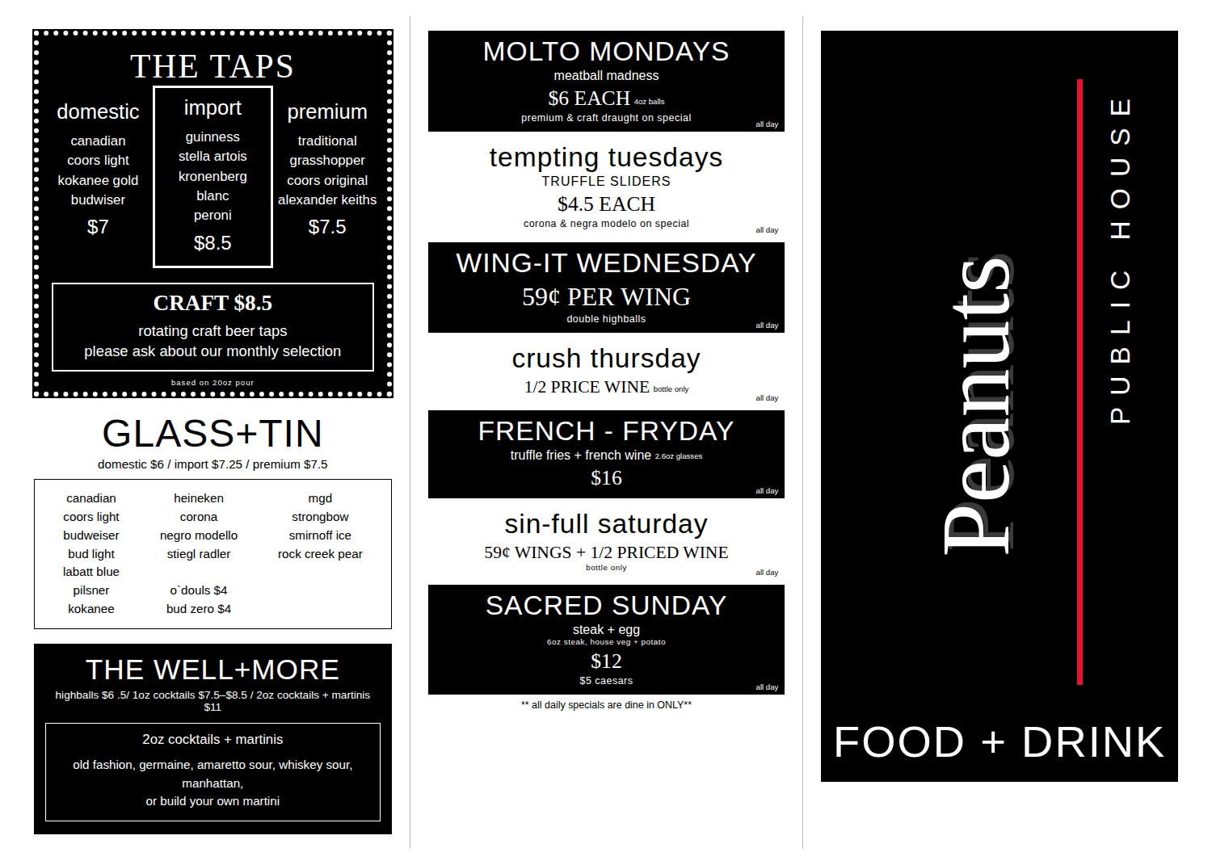THE TAPS
domestic
canadian
coors light
kokanee gold
budwiser
$7
import
guinness
stella artois
kronenberg
blanc
peroni
$8.5
premium
traditional
grasshopper
coors original
alexander keiths
$7.5
CRAFT $8.5
rotating craft beer taps
please ask about our monthly selection
based on 20oz pour
GLASS+TIN
domestic $6 / import $7.25 / premium $7.5
canadian
coors light
budweiser
bud light
labatt blue
pilsner
kokanee
heineken
corona
negro modello
stiegl radler
o`douls $4
bud zero $4
mgd
strongbow
smirnoff ice
rock creek pear
THE WELL+MORE
highballs $6 .5/ 1oz cocktails $7.5–$8.5 / 2oz cocktails + martinis $11
2oz cocktails + martinis
old fashion, germaine, amaretto sour, whiskey sour, manhattan,
or build your own martini
MOLTO MONDAYS
meatball madness
$6 EACH 4oz balls
premium & craft draught on special
all day
tempting tuesdays
Truffle Sliders
$4.5 EACH
corona & negra modelo on special
all day
WING-IT WEDNESDAY
59¢ PER WING
double highballs
all day
crush thursday
1/2 PRICE WINE bottle only all day
FRENCH - FRYDAY
truffle fries + french wine 2.6oz glasses
$16 all day
sin-full saturday
59¢ WINGS + 1/2 PRICED WINE
bottle only
all day
SACRED SUNDAY
steak + egg
6oz steak, house veg + potato
$12
$5 caesars
all day
** all daily specials are dine in ONLY**
Peanuts
PUBLIC HOUSE
FOOD + DRINK